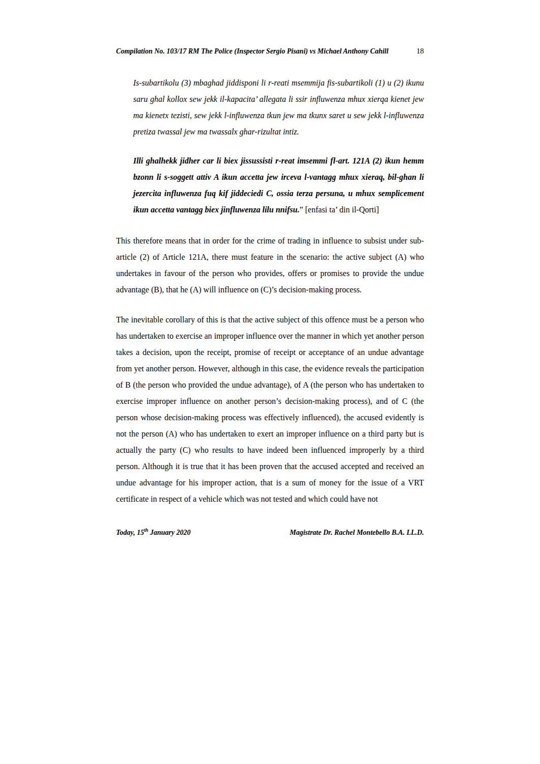Compilation No. 103/17 RM The Police (Inspector Sergio Pisani) vs Michael Anthony Cahill 18
Is-subartikolu (3) mbaghad jiddisponi li r-reati msemmija fis-subartikoli (1) u (2) ikunu saru ghal kollox sew jekk il-kapacita’ allegata li ssir influwenza mhux xierqa kienet jew ma kienetx tezisti, sew jekk l-influwenza tkun jew ma tkunx saret u sew jekk l-influwenza pretiza twassal jew ma twassalx ghar-rizultat intiz.
Illi ghalhekk jidher car li biex jissussisti r-reat imsemmi fl-art. 121A (2) ikun hemm bzonn li s-soggett attiv A ikun accetta jew irceva l-vantagg mhux xieraq, bil-ghan li jezercita influwenza fuq kif jiddeciedi C, ossia terza persuna, u mhux semplicement ikun accetta vantagg biex jinfluwenza lilu nnifsu.” [enfasi ta’ din il-Qorti]
This therefore means that in order for the crime of trading in influence to subsist under sub-article (2) of Article 121A, there must feature in the scenario: the active subject (A) who undertakes in favour of the person who provides, offers or promises to provide the undue advantage (B), that he (A) will influence on (C)’s decision-making process.
The inevitable corollary of this is that the active subject of this offence must be a person who has undertaken to exercise an improper influence over the manner in which yet another person takes a decision, upon the receipt, promise of receipt or acceptance of an undue advantage from yet another person. However, although in this case, the evidence reveals the participation of B (the person who provided the undue advantage), of A (the person who has undertaken to exercise improper influence on another person’s decision-making process), and of C (the person whose decision-making process was effectively influenced), the accused evidently is not the person (A) who has undertaken to exert an improper influence on a third party but is actually the party (C) who results to have indeed been influenced improperly by a third person. Although it is true that it has been proven that the accused accepted and received an undue advantage for his improper action, that is a sum of money for the issue of a VRT certificate in respect of a vehicle which was not tested and which could have not
Today, 15th January 2020 Magistrate Dr. Rachel Montebello B.A. LL.D.